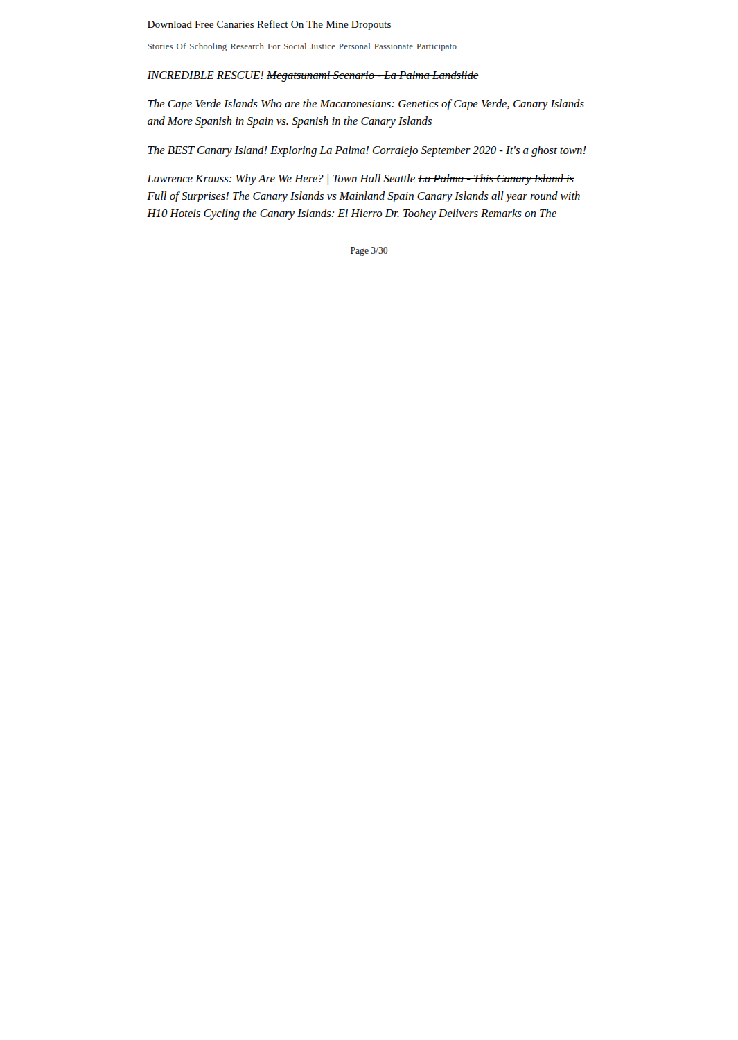Download Free Canaries Reflect On The Mine Dropouts
Stories Of Schooling Research For Social Justice Personal Passionate Participato
INCREDIBLE RESCUE! Megatsunami Scenario - La Palma Landslide
The Cape Verde Islands Who are the Macaronesians: Genetics of Cape Verde, Canary Islands and More Spanish in Spain vs. Spanish in the Canary Islands
The BEST Canary Island! Exploring La Palma! Corralejo September 2020 - It's a ghost town!
Lawrence Krauss: Why Are We Here? | Town Hall Seattle La Palma - This Canary Island is Full of Surprises! The Canary Islands vs Mainland Spain Canary Islands all year round with H10 Hotels Cycling the Canary Islands: El Hierro Dr. Toohey Delivers Remarks on The
Page 3/30